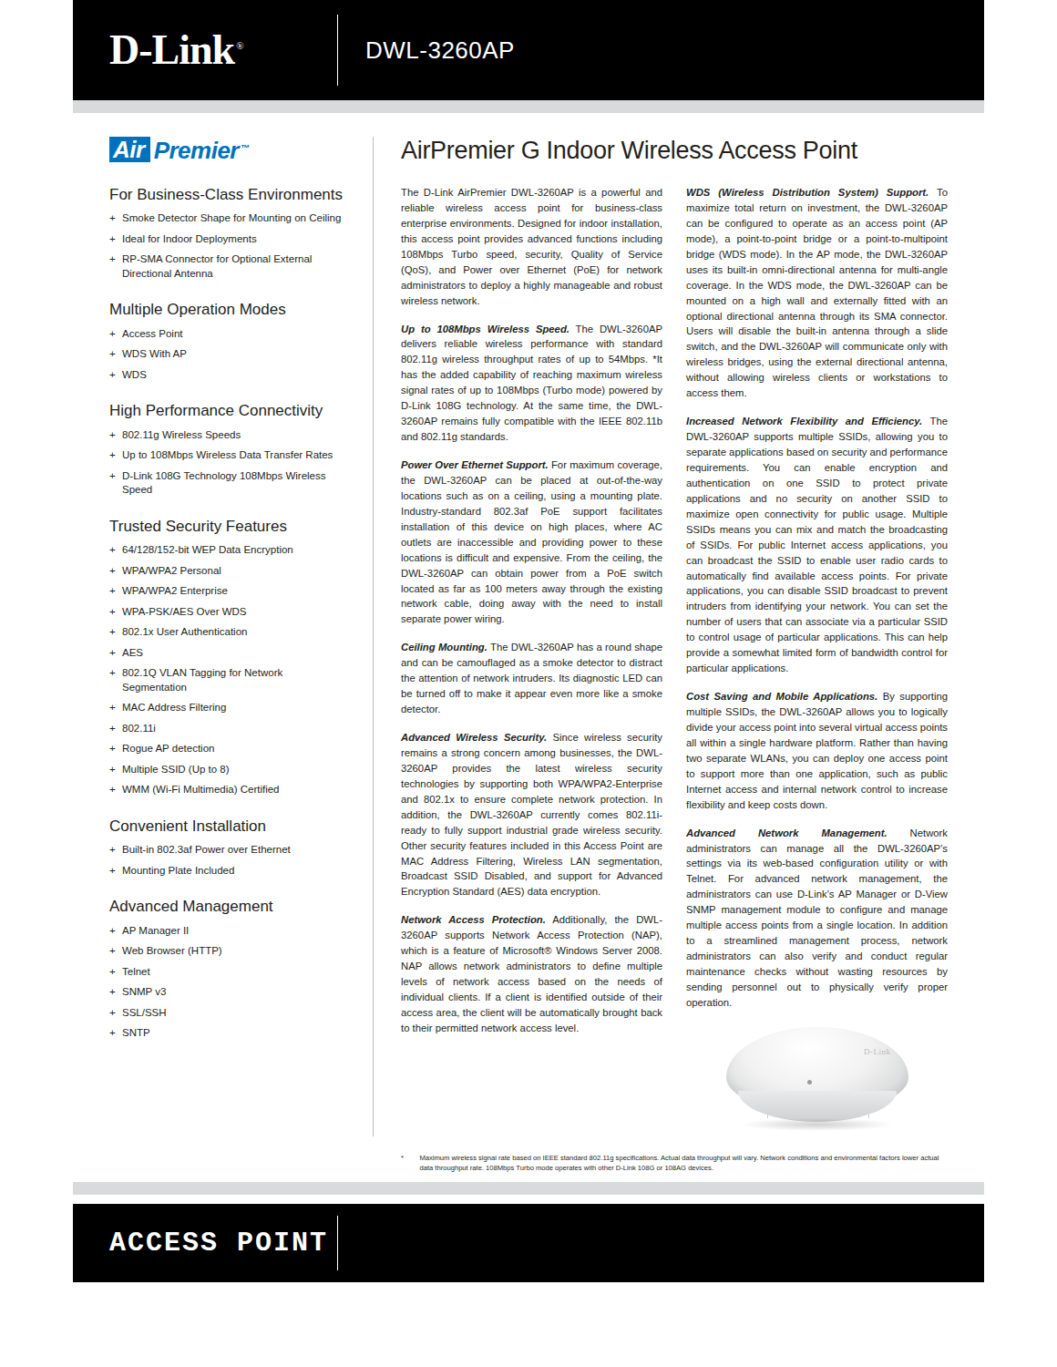D-Link®
DWL-3260AP
Air Premier™
For Business-Class Environments
Smoke Detector Shape for Mounting on Ceiling
Ideal for Indoor Deployments
RP-SMA Connector for Optional External Directional Antenna
Multiple Operation Modes
Access Point
WDS With AP
WDS
High Performance Connectivity
802.11g Wireless Speeds
Up to 108Mbps Wireless Data Transfer Rates
D-Link 108G Technology 108Mbps Wireless Speed
Trusted Security Features
64/128/152-bit WEP Data Encryption
WPA/WPA2 Personal
WPA/WPA2 Enterprise
WPA-PSK/AES Over WDS
802.1x User Authentication
AES
802.1Q VLAN Tagging for Network Segmentation
MAC Address Filtering
802.11i
Rogue AP detection
Multiple SSID (Up to 8)
WMM (Wi-Fi Multimedia) Certified
Convenient Installation
Built-in 802.3af Power over Ethernet
Mounting Plate Included
Advanced Management
AP Manager II
Web Browser (HTTP)
Telnet
SNMP v3
SSL/SSH
SNTP
AirPremier G Indoor Wireless Access Point
The D-Link AirPremier DWL-3260AP is a powerful and reliable wireless access point for business-class enterprise environments. Designed for indoor installation, this access point provides advanced functions including 108Mbps Turbo speed, security, Quality of Service (QoS), and Power over Ethernet (PoE) for network administrators to deploy a highly manageable and robust wireless network.
Up to 108Mbps Wireless Speed. The DWL-3260AP delivers reliable wireless performance with standard 802.11g wireless throughput rates of up to 54Mbps. *It has the added capability of reaching maximum wireless signal rates of up to 108Mbps (Turbo mode) powered by D-Link 108G technology. At the same time, the DWL-3260AP remains fully compatible with the IEEE 802.11b and 802.11g standards.
Power Over Ethernet Support. For maximum coverage, the DWL-3260AP can be placed at out-of-the-way locations such as on a ceiling, using a mounting plate. Industry-standard 802.3af PoE support facilitates installation of this device on high places, where AC outlets are inaccessible and providing power to these locations is difficult and expensive. From the ceiling, the DWL-3260AP can obtain power from a PoE switch located as far as 100 meters away through the existing network cable, doing away with the need to install separate power wiring.
Ceiling Mounting. The DWL-3260AP has a round shape and can be camouflaged as a smoke detector to distract the attention of network intruders. Its diagnostic LED can be turned off to make it appear even more like a smoke detector.
Advanced Wireless Security. Since wireless security remains a strong concern among businesses, the DWL-3260AP provides the latest wireless security technologies by supporting both WPA/WPA2-Enterprise and 802.1x to ensure complete network protection. In addition, the DWL-3260AP currently comes 802.11i-ready to fully support industrial grade wireless security. Other security features included in this Access Point are MAC Address Filtering, Wireless LAN segmentation, Broadcast SSID Disabled, and support for Advanced Encryption Standard (AES) data encryption.
Network Access Protection. Additionally, the DWL-3260AP supports Network Access Protection (NAP), which is a feature of Microsoft® Windows Server 2008. NAP allows network administrators to define multiple levels of network access based on the needs of individual clients. If a client is identified outside of their access area, the client will be automatically brought back to their permitted network access level.
WDS (Wireless Distribution System) Support. To maximize total return on investment, the DWL-3260AP can be configured to operate as an access point (AP mode), a point-to-point bridge or a point-to-multipoint bridge (WDS mode). In the AP mode, the DWL-3260AP uses its built-in omni-directional antenna for multi-angle coverage. In the WDS mode, the DWL-3260AP can be mounted on a high wall and externally fitted with an optional directional antenna through its SMA connector. Users will disable the built-in antenna through a slide switch, and the DWL-3260AP will communicate only with wireless bridges, using the external directional antenna, without allowing wireless clients or workstations to access them.
Increased Network Flexibility and Efficiency. The DWL-3260AP supports multiple SSIDs, allowing you to separate applications based on security and performance requirements. You can enable encryption and authentication on one SSID to protect private applications and no security on another SSID to maximize open connectivity for public usage. Multiple SSIDs means you can mix and match the broadcasting of SSIDs. For public Internet access applications, you can broadcast the SSID to enable user radio cards to automatically find available access points. For private applications, you can disable SSID broadcast to prevent intruders from identifying your network. You can set the number of users that can associate via a particular SSID to control usage of particular applications. This can help provide a somewhat limited form of bandwidth control for particular applications.
Cost Saving and Mobile Applications. By supporting multiple SSIDs, the DWL-3260AP allows you to logically divide your access point into several virtual access points all within a single hardware platform. Rather than having two separate WLANs, you can deploy one access point to support more than one application, such as public Internet access and internal network control to increase flexibility and keep costs down.
Advanced Network Management. Network administrators can manage all the DWL-3260AP’s settings via its web-based configuration utility or with Telnet. For advanced network management, the administrators can use D-Link’s AP Manager or D-View SNMP management module to configure and manage multiple access points from a single location. In addition to a streamlined management process, network administrators can also verify and conduct regular maintenance checks without wasting resources by sending personnel out to physically verify proper operation.
D-Link
*
Maximum wireless signal rate based on IEEE standard 802.11g specifications. Actual data throughput will vary. Network conditions and environmental factors lower actual data throughput rate. 108Mbps Turbo mode operates with other D-Link 108G or 108AG devices.
Access Point